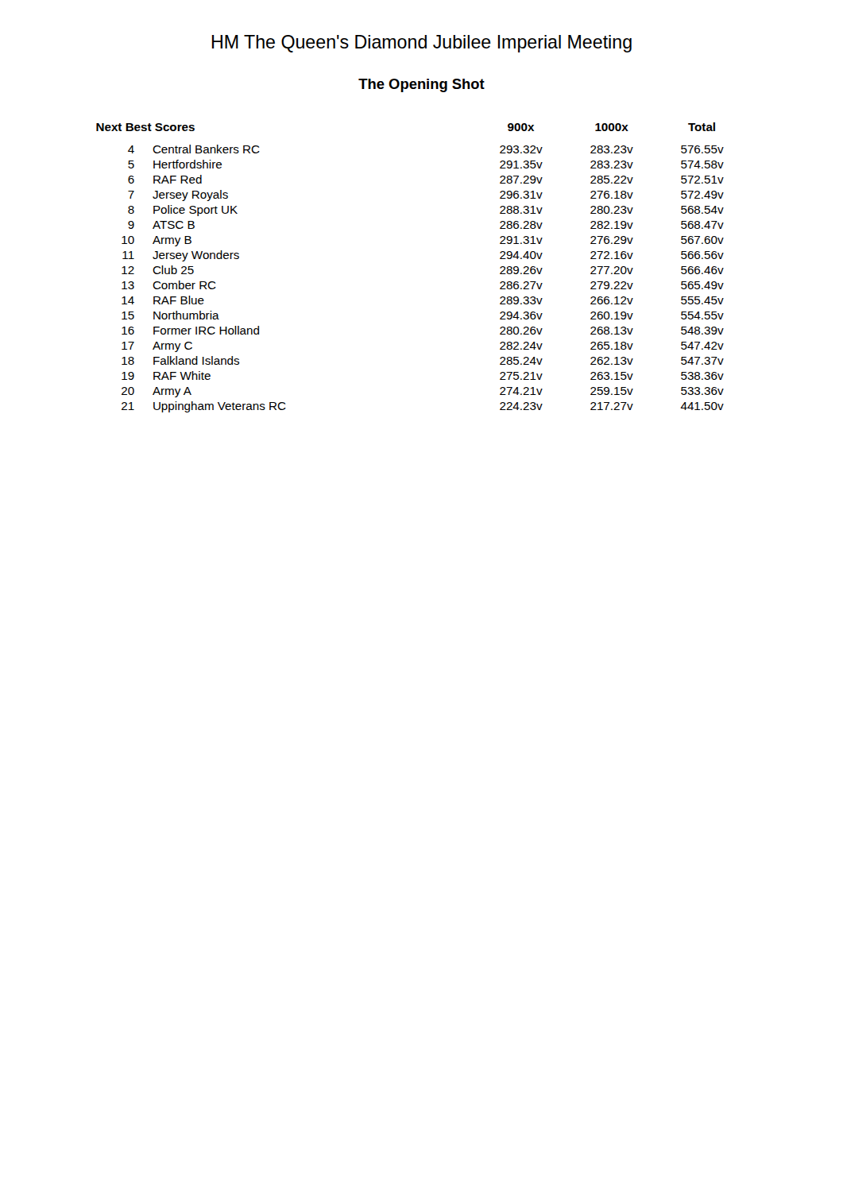HM The Queen's Diamond Jubilee Imperial Meeting
The Opening Shot
| Next Best Scores | 900x | 1000x | Total |
| --- | --- | --- | --- |
| 4 | Central Bankers RC | 293.32v | 283.23v | 576.55v |
| 5 | Hertfordshire | 291.35v | 283.23v | 574.58v |
| 6 | RAF Red | 287.29v | 285.22v | 572.51v |
| 7 | Jersey Royals | 296.31v | 276.18v | 572.49v |
| 8 | Police Sport UK | 288.31v | 280.23v | 568.54v |
| 9 | ATSC B | 286.28v | 282.19v | 568.47v |
| 10 | Army B | 291.31v | 276.29v | 567.60v |
| 11 | Jersey Wonders | 294.40v | 272.16v | 566.56v |
| 12 | Club 25 | 289.26v | 277.20v | 566.46v |
| 13 | Comber RC | 286.27v | 279.22v | 565.49v |
| 14 | RAF Blue | 289.33v | 266.12v | 555.45v |
| 15 | Northumbria | 294.36v | 260.19v | 554.55v |
| 16 | Former IRC Holland | 280.26v | 268.13v | 548.39v |
| 17 | Army C | 282.24v | 265.18v | 547.42v |
| 18 | Falkland Islands | 285.24v | 262.13v | 547.37v |
| 19 | RAF White | 275.21v | 263.15v | 538.36v |
| 20 | Army A | 274.21v | 259.15v | 533.36v |
| 21 | Uppingham Veterans RC | 224.23v | 217.27v | 441.50v |